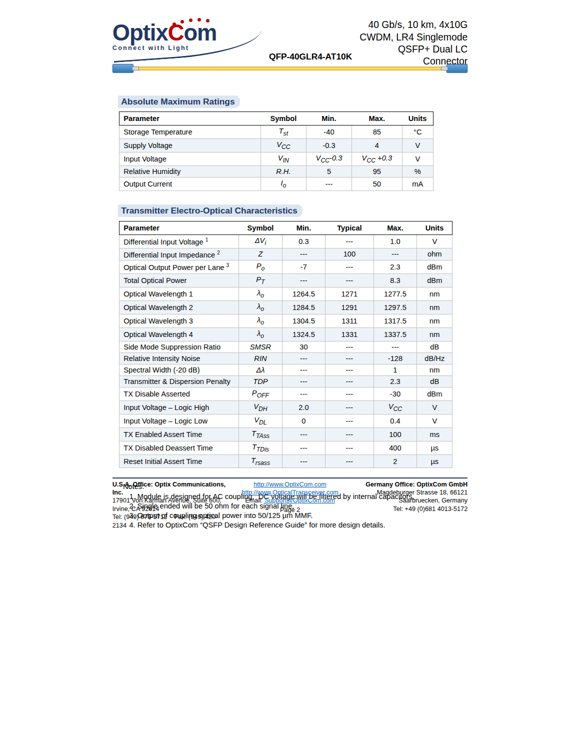OptixCom
Connect with Light
QFP-40GLR4-AT10K
40 Gb/s, 10 km, 4x10G
CWDM, LR4 Singlemode
QSFP+ Dual LC Connector
Absolute Maximum Ratings
| Parameter | Symbol | Min. | Max. | Units |
| --- | --- | --- | --- | --- |
| Storage Temperature | T st | -40 | 85 | °C |
| Supply Voltage | V CC | -0.3 | 4 | V |
| Input Voltage | V IN | V CC -0.3 | V CC +0.3 | V |
| Relative Humidity | R.H. | 5 | 95 | % |
| Output Current | I o | --- | 50 | mA |
Transmitter Electro-Optical Characteristics
| Parameter | Symbol | Min. | Typical | Max. | Units |
| --- | --- | --- | --- | --- | --- |
| Differential Input Voltage 1 | ΔV i | 0.3 | --- | 1.0 | V |
| Differential Input Impedance 2 | Z | --- | 100 | --- | ohm |
| Optical Output Power per Lane 3 | P o | -7 | --- | 2.3 | dBm |
| Total Optical Power | P T | --- | --- | 8.3 | dBm |
| Optical Wavelength 1 | λ o | 1264.5 | 1271 | 1277.5 | nm |
| Optical Wavelength 2 | λ o | 1284.5 | 1291 | 1297.5 | nm |
| Optical Wavelength 3 | λ o | 1304.5 | 1311 | 1317.5 | nm |
| Optical Wavelength 4 | λ o | 1324.5 | 1331 | 1337.5 | nm |
| Side Mode Suppression Ratio | SMSR | 30 | --- | --- | dB |
| Relative Intensity Noise | RIN | --- | --- | -128 | dB/Hz |
| Spectral Width (-20 dB) | Δλ | --- | --- | 1 | nm |
| Transmitter & Dispersion Penalty | TDP | --- | --- | 2.3 | dB |
| TX Disable Asserted | P OFF | --- | --- | -30 | dBm |
| Input Voltage – Logic High | V DH | 2.0 | --- | V CC | V |
| Input Voltage – Logic Low | V DL | 0 | --- | 0.4 | V |
| TX Enabled Assert Time | T TAss | --- | --- | 100 | ms |
| TX Disabled Deassert Time | T TDis | --- | --- | 400 | µs |
| Reset Initial Assert Time | T rsass | --- | --- | 2 | µs |
Notes:
Module is designed for AC coupling. DC voltage will be filtered by internal capacitors.
Single ended will be 50 ohm for each signal line.
Output of coupling optical power into 50/125 µm MMF.
Refer to OptixCom “QSFP Design Reference Guide” for more design details.
U.S.A. Office: Optix Communications, Inc.
17901 Von Karman Avenue, Suite 600,
Irvine, CA 92614
Tel: (949) 679-5712 Fax: (949) 420-2134
http://www.OptixCom.com
http://www.OpticalTransceiver.com
Email: Support@OptixCom.com
Page 2
Germany Office: OptixCom GmbH
Magdeburger Strasse 18, 66121
Saarbruecken, Germany
Tel: +49 (0)681 4013-5172